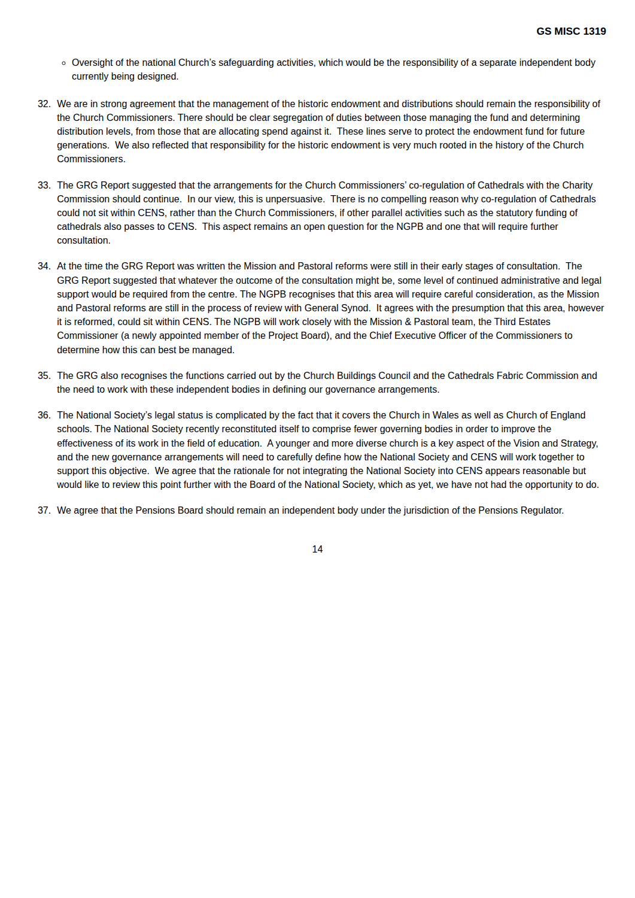GS MISC 1319
Oversight of the national Church’s safeguarding activities, which would be the responsibility of a separate independent body currently being designed.
We are in strong agreement that the management of the historic endowment and distributions should remain the responsibility of the Church Commissioners. There should be clear segregation of duties between those managing the fund and determining distribution levels, from those that are allocating spend against it. These lines serve to protect the endowment fund for future generations. We also reflected that responsibility for the historic endowment is very much rooted in the history of the Church Commissioners.
The GRG Report suggested that the arrangements for the Church Commissioners’ co-regulation of Cathedrals with the Charity Commission should continue. In our view, this is unpersuasive. There is no compelling reason why co-regulation of Cathedrals could not sit within CENS, rather than the Church Commissioners, if other parallel activities such as the statutory funding of cathedrals also passes to CENS. This aspect remains an open question for the NGPB and one that will require further consultation.
At the time the GRG Report was written the Mission and Pastoral reforms were still in their early stages of consultation. The GRG Report suggested that whatever the outcome of the consultation might be, some level of continued administrative and legal support would be required from the centre. The NGPB recognises that this area will require careful consideration, as the Mission and Pastoral reforms are still in the process of review with General Synod. It agrees with the presumption that this area, however it is reformed, could sit within CENS. The NGPB will work closely with the Mission & Pastoral team, the Third Estates Commissioner (a newly appointed member of the Project Board), and the Chief Executive Officer of the Commissioners to determine how this can best be managed.
The GRG also recognises the functions carried out by the Church Buildings Council and the Cathedrals Fabric Commission and the need to work with these independent bodies in defining our governance arrangements.
The National Society’s legal status is complicated by the fact that it covers the Church in Wales as well as Church of England schools. The National Society recently reconstituted itself to comprise fewer governing bodies in order to improve the effectiveness of its work in the field of education. A younger and more diverse church is a key aspect of the Vision and Strategy, and the new governance arrangements will need to carefully define how the National Society and CENS will work together to support this objective. We agree that the rationale for not integrating the National Society into CENS appears reasonable but would like to review this point further with the Board of the National Society, which as yet, we have not had the opportunity to do.
We agree that the Pensions Board should remain an independent body under the jurisdiction of the Pensions Regulator.
14